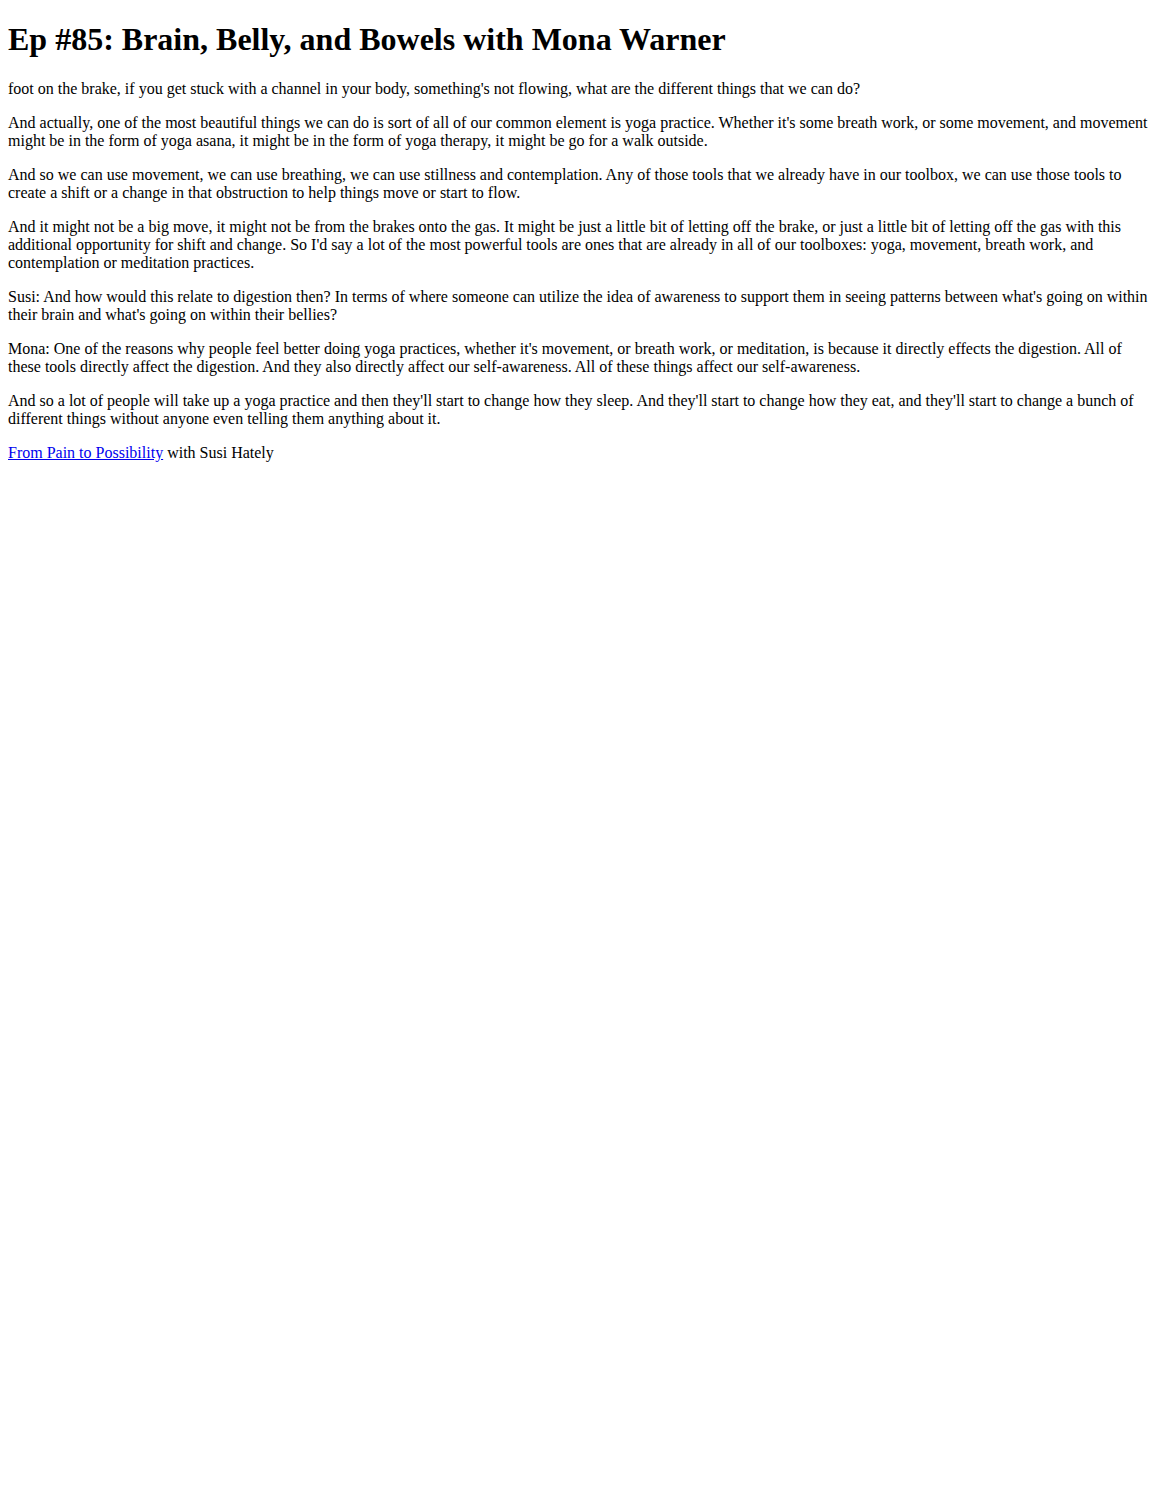Ep #85: Brain, Belly, and Bowels with Mona Warner
foot on the brake, if you get stuck with a channel in your body, something's not flowing, what are the different things that we can do?
And actually, one of the most beautiful things we can do is sort of all of our common element is yoga practice. Whether it's some breath work, or some movement, and movement might be in the form of yoga asana, it might be in the form of yoga therapy, it might be go for a walk outside.
And so we can use movement, we can use breathing, we can use stillness and contemplation. Any of those tools that we already have in our toolbox, we can use those tools to create a shift or a change in that obstruction to help things move or start to flow.
And it might not be a big move, it might not be from the brakes onto the gas. It might be just a little bit of letting off the brake, or just a little bit of letting off the gas with this additional opportunity for shift and change. So I'd say a lot of the most powerful tools are ones that are already in all of our toolboxes: yoga, movement, breath work, and contemplation or meditation practices.
Susi: And how would this relate to digestion then? In terms of where someone can utilize the idea of awareness to support them in seeing patterns between what's going on within their brain and what's going on within their bellies?
Mona: One of the reasons why people feel better doing yoga practices, whether it's movement, or breath work, or meditation, is because it directly effects the digestion. All of these tools directly affect the digestion. And they also directly affect our self-awareness. All of these things affect our self-awareness.
And so a lot of people will take up a yoga practice and then they'll start to change how they sleep. And they'll start to change how they eat, and they'll start to change a bunch of different things without anyone even telling them anything about it.
From Pain to Possibility with Susi Hately